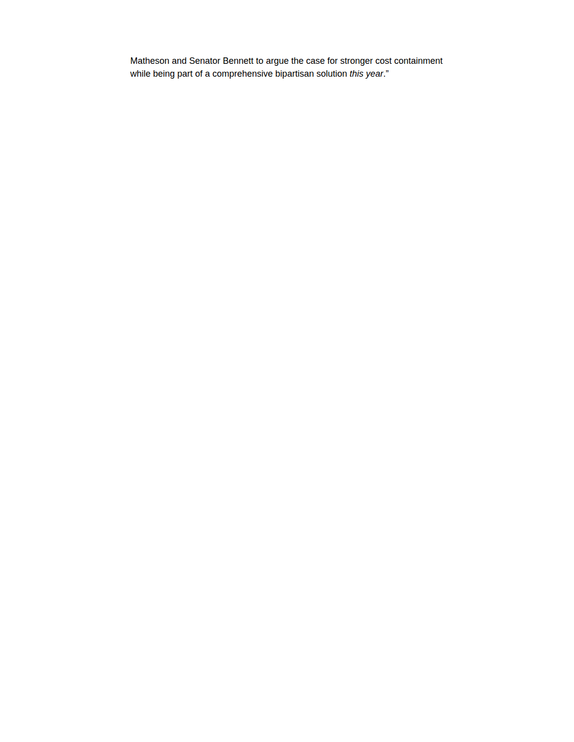Matheson and Senator Bennett to argue the case for stronger cost containment while being part of a comprehensive bipartisan solution this year.”